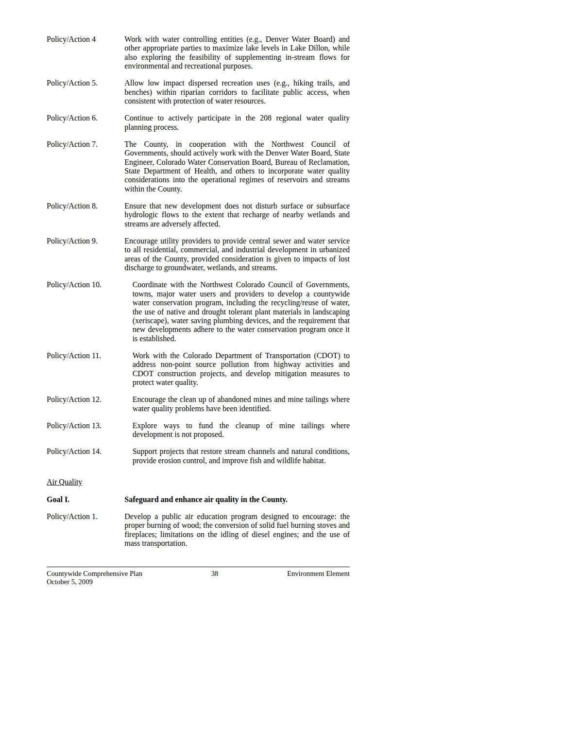Policy/Action 4
Work with water controlling entities (e.g., Denver Water Board) and other appropriate parties to maximize lake levels in Lake Dillon, while also exploring the feasibility of supplementing in-stream flows for environmental and recreational purposes.
Policy/Action 5.
Allow low impact dispersed recreation uses (e.g., hiking trails, and benches) within riparian corridors to facilitate public access, when consistent with protection of water resources.
Policy/Action 6.
Continue to actively participate in the 208 regional water quality planning process.
Policy/Action 7.
The County, in cooperation with the Northwest Council of Governments, should actively work with the Denver Water Board, State Engineer, Colorado Water Conservation Board, Bureau of Reclamation, State Department of Health, and others to incorporate water quality considerations into the operational regimes of reservoirs and streams within the County.
Policy/Action 8.
Ensure that new development does not disturb surface or subsurface hydrologic flows to the extent that recharge of nearby wetlands and streams are adversely affected.
Policy/Action 9.
Encourage utility providers to provide central sewer and water service to all residential, commercial, and industrial development in urbanized areas of the County, provided consideration is given to impacts of lost discharge to groundwater, wetlands, and streams.
Policy/Action 10.
Coordinate with the Northwest Colorado Council of Governments, towns, major water users and providers to develop a countywide water conservation program, including the recycling/reuse of water, the use of native and drought tolerant plant materials in landscaping (xeriscape), water saving plumbing devices, and the requirement that new developments adhere to the water conservation program once it is established.
Policy/Action 11.
Work with the Colorado Department of Transportation (CDOT) to address non-point source pollution from highway activities and CDOT construction projects, and develop mitigation measures to protect water quality.
Policy/Action 12.
Encourage the clean up of abandoned mines and mine tailings where water quality problems have been identified.
Policy/Action 13.
Explore ways to fund the cleanup of mine tailings where development is not proposed.
Policy/Action 14.
Support projects that restore stream channels and natural conditions, provide erosion control, and improve fish and wildlife habitat.
Air Quality
Goal I.
Safeguard and enhance air quality in the County.
Policy/Action 1.
Develop a public air education program designed to encourage: the proper burning of wood; the conversion of solid fuel burning stoves and fireplaces; limitations on the idling of diesel engines; and the use of mass transportation.
Countywide Comprehensive Plan
October 5, 2009
38
Environment Element